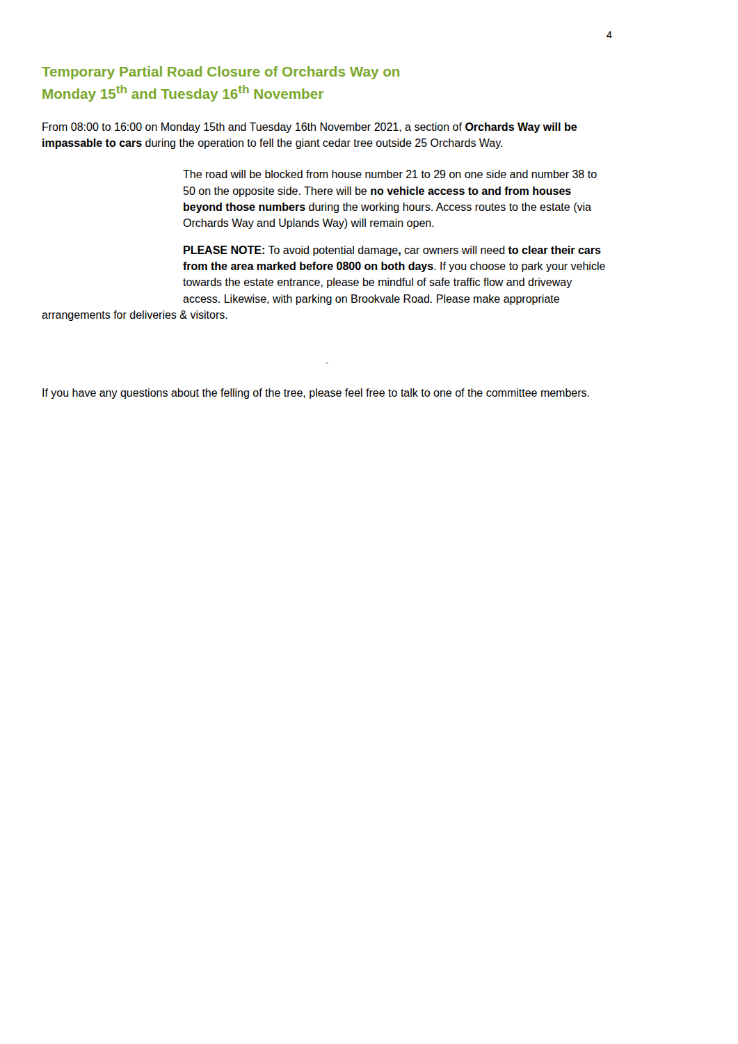4
Temporary Partial Road Closure of Orchards Way on
Monday 15th and Tuesday 16th November
From 08:00 to 16:00 on Monday 15th and Tuesday 16th November 2021, a section of Orchards Way will be impassable to cars during the operation to fell the giant cedar tree outside 25 Orchards Way.
The road will be blocked from house number 21 to 29 on one side and number 38 to 50 on the opposite side. There will be no vehicle access to and from houses beyond those numbers during the working hours. Access routes to the estate (via Orchards Way and Uplands Way) will remain open.
PLEASE NOTE: To avoid potential damage, car owners will need to clear their cars from the area marked before 0800 on both days. If you choose to park your vehicle towards the estate entrance, please be mindful of safe traffic flow and driveway access. Likewise, with parking on Brookvale Road. Please make appropriate arrangements for deliveries & visitors.
If you have any questions about the felling of the tree, please feel free to talk to one of the committee members.